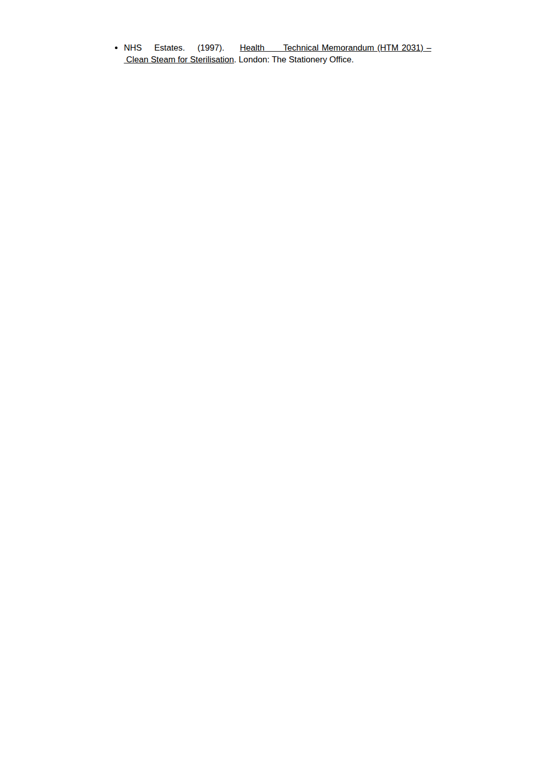NHS Estates. (1997). Health Technical Memorandum (HTM 2031) – Clean Steam for Sterilisation. London: The Stationery Office.